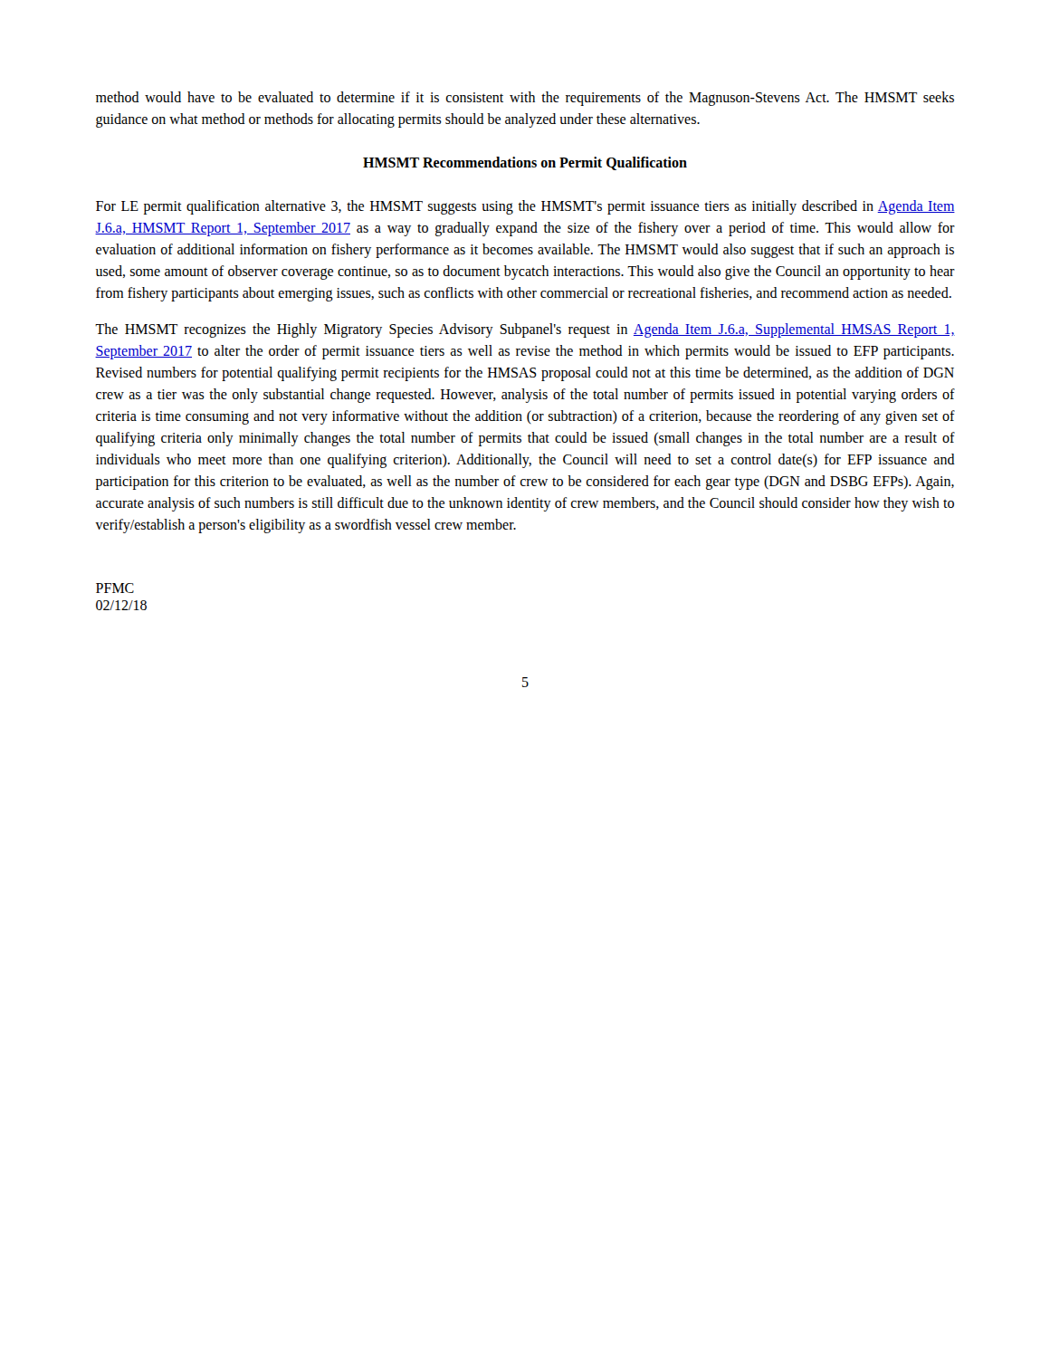method would have to be evaluated to determine if it is consistent with the requirements of the Magnuson-Stevens Act. The HMSMT seeks guidance on what method or methods for allocating permits should be analyzed under these alternatives.
HMSMT Recommendations on Permit Qualification
For LE permit qualification alternative 3, the HMSMT suggests using the HMSMT's permit issuance tiers as initially described in Agenda Item J.6.a, HMSMT Report 1, September 2017 as a way to gradually expand the size of the fishery over a period of time. This would allow for evaluation of additional information on fishery performance as it becomes available. The HMSMT would also suggest that if such an approach is used, some amount of observer coverage continue, so as to document bycatch interactions. This would also give the Council an opportunity to hear from fishery participants about emerging issues, such as conflicts with other commercial or recreational fisheries, and recommend action as needed.
The HMSMT recognizes the Highly Migratory Species Advisory Subpanel's request in Agenda Item J.6.a, Supplemental HMSAS Report 1, September 2017 to alter the order of permit issuance tiers as well as revise the method in which permits would be issued to EFP participants. Revised numbers for potential qualifying permit recipients for the HMSAS proposal could not at this time be determined, as the addition of DGN crew as a tier was the only substantial change requested. However, analysis of the total number of permits issued in potential varying orders of criteria is time consuming and not very informative without the addition (or subtraction) of a criterion, because the reordering of any given set of qualifying criteria only minimally changes the total number of permits that could be issued (small changes in the total number are a result of individuals who meet more than one qualifying criterion). Additionally, the Council will need to set a control date(s) for EFP issuance and participation for this criterion to be evaluated, as well as the number of crew to be considered for each gear type (DGN and DSBG EFPs). Again, accurate analysis of such numbers is still difficult due to the unknown identity of crew members, and the Council should consider how they wish to verify/establish a person's eligibility as a swordfish vessel crew member.
PFMC
02/12/18
5